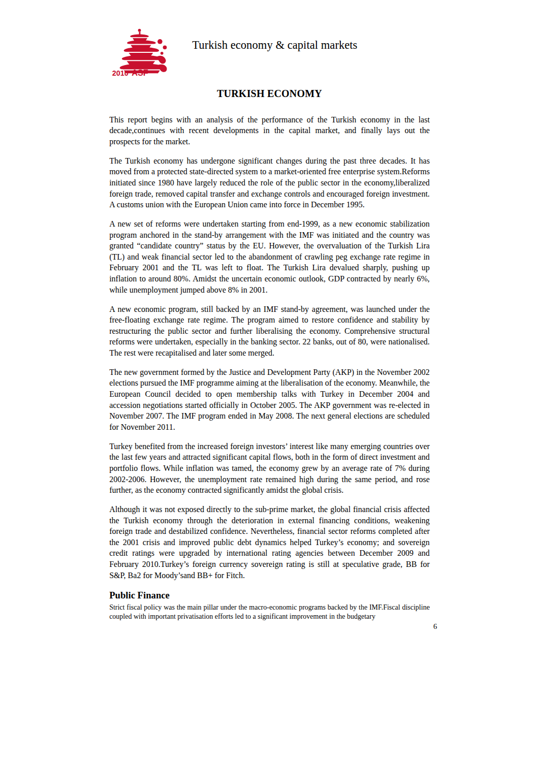2010 ASF
Turkish economy & capital markets
TURKISH ECONOMY
This report begins with an analysis of the performance of the Turkish economy in the last decade,continues with recent developments in the capital market, and finally lays out the prospects for the market.
The Turkish economy has undergone significant changes during the past three decades. It has moved from a protected state-directed system to a market-oriented free enterprise system.Reforms initiated since 1980 have largely reduced the role of the public sector in the economy,liberalized foreign trade, removed capital transfer and exchange controls and encouraged foreign investment. A customs union with the European Union came into force in December 1995.
A new set of reforms were undertaken starting from end-1999, as a new economic stabilization program anchored in the stand-by arrangement with the IMF was initiated and the country was granted “candidate country” status by the EU. However, the overvaluation of the Turkish Lira (TL) and weak financial sector led to the abandonment of crawling peg exchange rate regime in February 2001 and the TL was left to float. The Turkish Lira devalued sharply, pushing up inflation to around 80%. Amidst the uncertain economic outlook, GDP contracted by nearly 6%, while unemployment jumped above 8% in 2001.
A new economic program, still backed by an IMF stand-by agreement, was launched under the free-floating exchange rate regime. The program aimed to restore confidence and stability by restructuring the public sector and further liberalising the economy. Comprehensive structural reforms were undertaken, especially in the banking sector. 22 banks, out of 80, were nationalised. The rest were recapitalised and later some merged.
The new government formed by the Justice and Development Party (AKP) in the November 2002 elections pursued the IMF programme aiming at the liberalisation of the economy. Meanwhile, the European Council decided to open membership talks with Turkey in December 2004 and accession negotiations started officially in October 2005. The AKP government was re-elected in November 2007. The IMF program ended in May 2008. The next general elections are scheduled for November 2011.
Turkey benefited from the increased foreign investors’ interest like many emerging countries over the last few years and attracted significant capital flows, both in the form of direct investment and portfolio flows. While inflation was tamed, the economy grew by an average rate of 7% during 2002-2006. However, the unemployment rate remained high during the same period, and rose further, as the economy contracted significantly amidst the global crisis.
Although it was not exposed directly to the sub-prime market, the global financial crisis affected the Turkish economy through the deterioration in external financing conditions, weakening foreign trade and destabilized confidence. Nevertheless, financial sector reforms completed after the 2001 crisis and improved public debt dynamics helped Turkey’s economy; and sovereign credit ratings were upgraded by international rating agencies between December 2009 and February 2010.Turkey’s foreign currency sovereign rating is still at speculative grade, BB for S&P, Ba2 for Moody’sand BB+ for Fitch.
Public Finance
Strict fiscal policy was the main pillar under the macro-economic programs backed by the IMF.Fiscal discipline coupled with important privatisation efforts led to a significant improvement in the budgetary
6